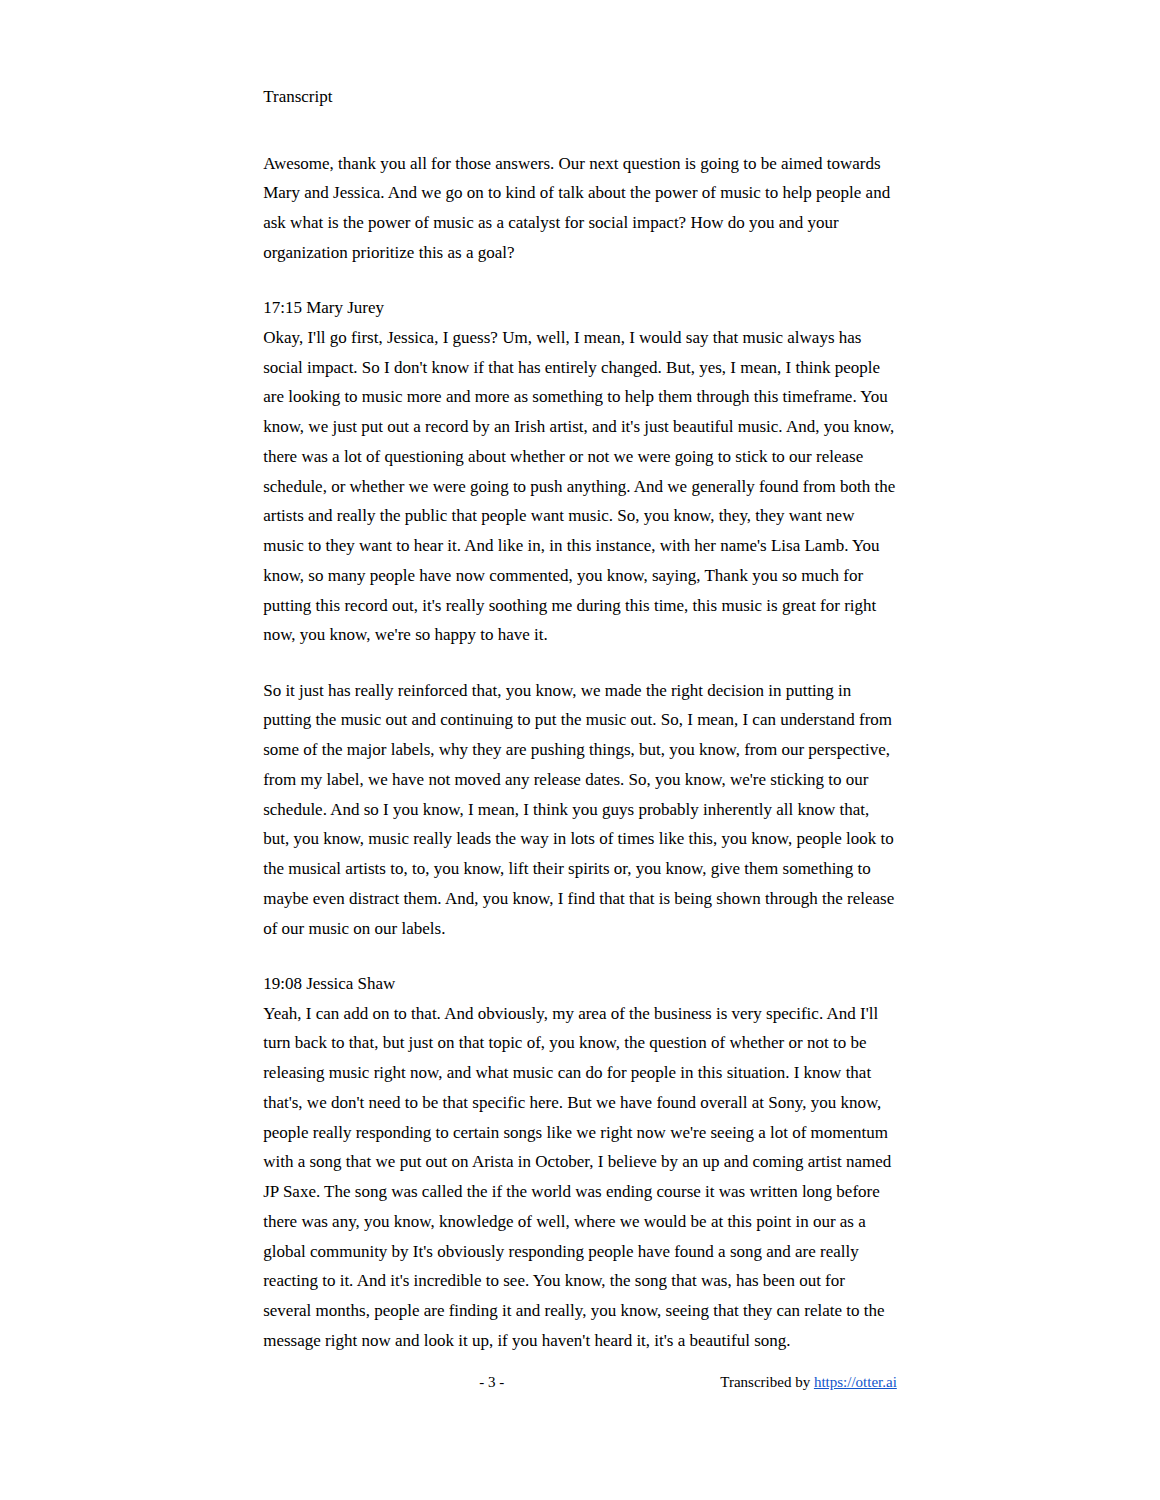Transcript
Awesome, thank you all for those answers. Our next question is going to be aimed towards Mary and Jessica. And we go on to kind of talk about the power of music to help people and ask what is the power of music as a catalyst for social impact? How do you and your organization prioritize this as a goal?
17:15 Mary Jurey
Okay, I'll go first, Jessica, I guess? Um, well, I mean, I would say that music always has social impact. So I don't know if that has entirely changed. But, yes, I mean, I think people are looking to music more and more as something to help them through this timeframe. You know, we just put out a record by an Irish artist, and it's just beautiful music. And, you know, there was a lot of questioning about whether or not we were going to stick to our release schedule, or whether we were going to push anything. And we generally found from both the artists and really the public that people want music. So, you know, they, they want new music to they want to hear it. And like in, in this instance, with her name's Lisa Lamb. You know, so many people have now commented, you know, saying, Thank you so much for putting this record out, it's really soothing me during this time, this music is great for right now, you know, we're so happy to have it.
So it just has really reinforced that, you know, we made the right decision in putting in putting the music out and continuing to put the music out. So, I mean, I can understand from some of the major labels, why they are pushing things, but, you know, from our perspective, from my label, we have not moved any release dates. So, you know, we're sticking to our schedule. And so I you know, I mean, I think you guys probably inherently all know that, but, you know, music really leads the way in lots of times like this, you know, people look to the musical artists to, to, you know, lift their spirits or, you know, give them something to maybe even distract them. And, you know, I find that that is being shown through the release of our music on our labels.
19:08 Jessica Shaw
Yeah, I can add on to that. And obviously, my area of the business is very specific. And I'll turn back to that, but just on that topic of, you know, the question of whether or not to be releasing music right now, and what music can do for people in this situation. I know that that's, we don't need to be that specific here. But we have found overall at Sony, you know, people really responding to certain songs like we right now we're seeing a lot of momentum with a song that we put out on Arista in October, I believe by an up and coming artist named JP Saxe. The song was called the if the world was ending course it was written long before there was any, you know, knowledge of well, where we would be at this point in our as a global community by It's obviously responding people have found a song and are really reacting to it. And it's incredible to see. You know, the song that was, has been out for several months, people are finding it and really, you know, seeing that they can relate to the message right now and look it up, if you haven't heard it, it's a beautiful song.
- 3 - Transcribed by https://otter.ai